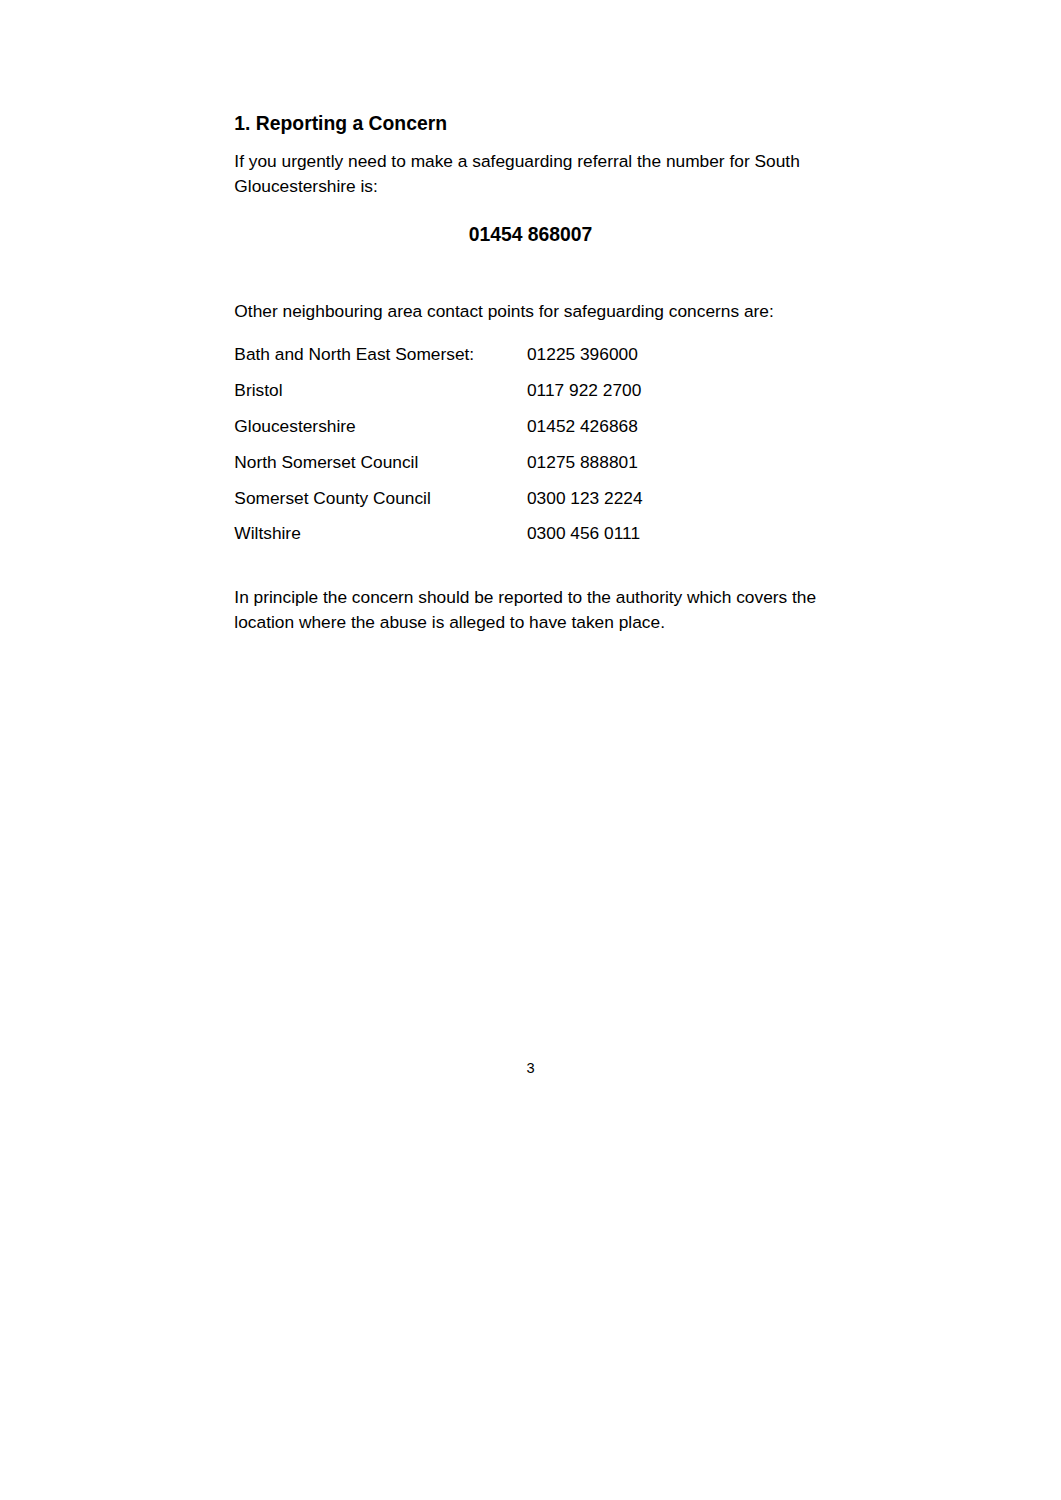1. Reporting a Concern
If you urgently need to make a safeguarding referral the number for South Gloucestershire is:
01454 868007
Other neighbouring area contact points for safeguarding concerns are:
| Bath and North East Somerset: | 01225 396000 |
| Bristol | 0117 922 2700 |
| Gloucestershire | 01452 426868 |
| North Somerset Council | 01275 888801 |
| Somerset County Council | 0300 123 2224 |
| Wiltshire | 0300 456 0111 |
In principle the concern should be reported to the authority which covers the location where the abuse is alleged to have taken place.
3